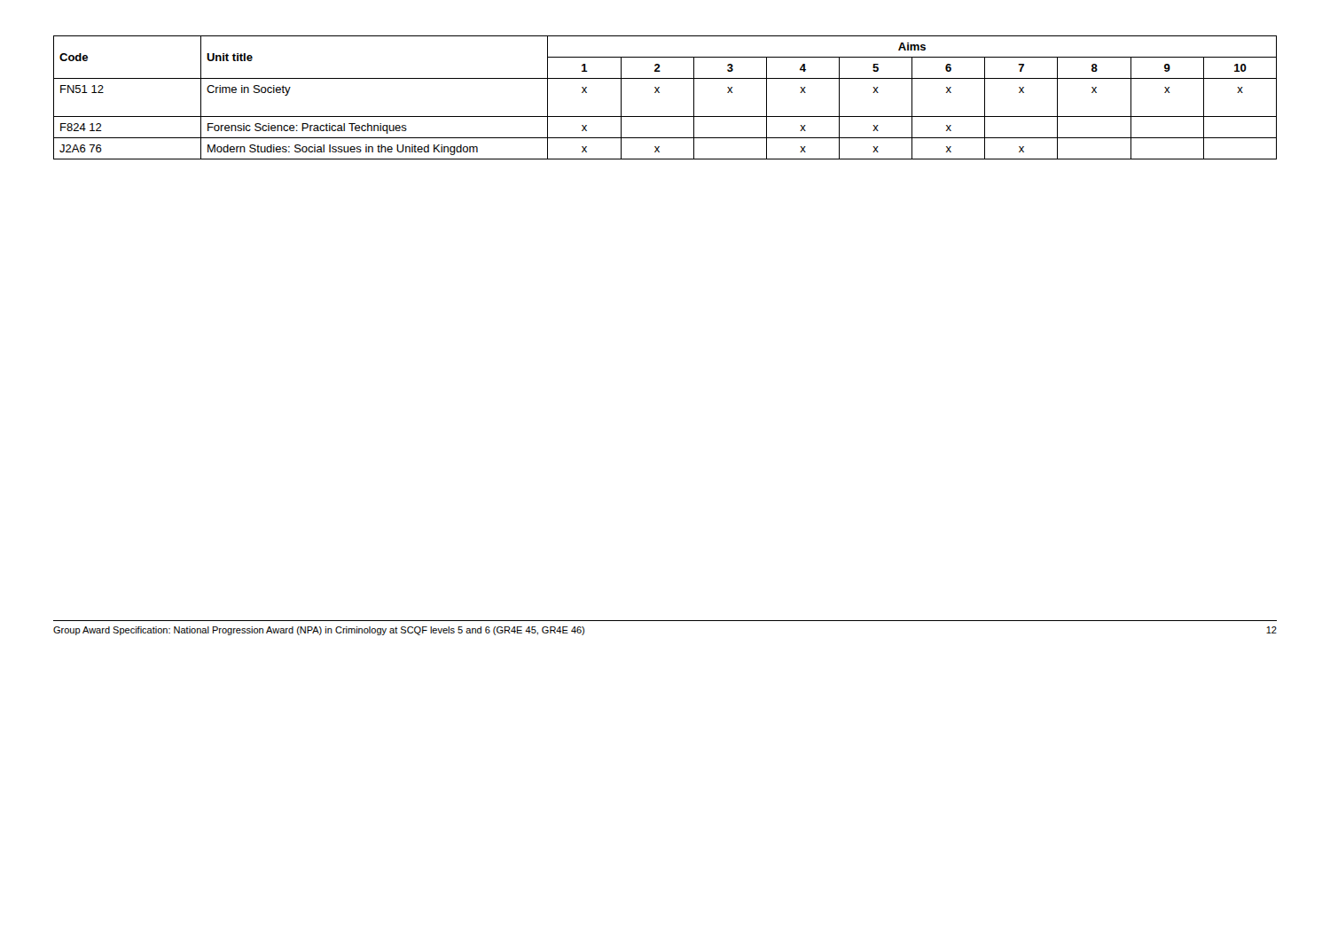| Code | Unit title | Aims |
| --- | --- | --- |
| 1 | 2 | 3 | 4 | 5 | 6 | 7 | 8 | 9 | 10 |
| FN51 12 | Crime in Society | x | x | x | x | x | x | x | x | x | x |
| F824 12 | Forensic Science: Practical Techniques | x | | | x | x | x | | | | |
| J2A6 76 | Modern Studies: Social Issues in the United Kingdom | x | x | | x | x | x | x | | | |
Group Award Specification: National Progression Award (NPA) in Criminology at SCQF levels 5 and 6 (GR4E 45, GR4E 46) 12